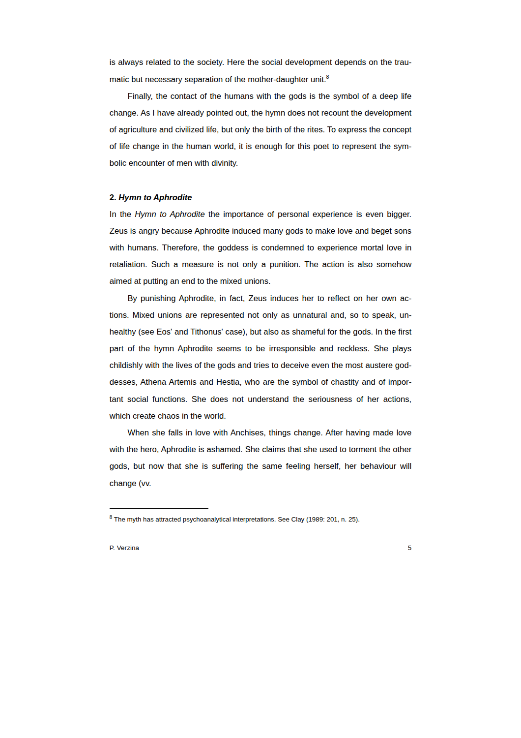is always related to the society. Here the social development depends on the traumatic but necessary separation of the mother-daughter unit.8
Finally, the contact of the humans with the gods is the symbol of a deep life change. As I have already pointed out, the hymn does not recount the development of agriculture and civilized life, but only the birth of the rites. To express the concept of life change in the human world, it is enough for this poet to represent the symbolic encounter of men with divinity.
2. Hymn to Aphrodite
In the Hymn to Aphrodite the importance of personal experience is even bigger. Zeus is angry because Aphrodite induced many gods to make love and beget sons with humans. Therefore, the goddess is condemned to experience mortal love in retaliation. Such a measure is not only a punition. The action is also somehow aimed at putting an end to the mixed unions.
By punishing Aphrodite, in fact, Zeus induces her to reflect on her own actions. Mixed unions are represented not only as unnatural and, so to speak, unhealthy (see Eos' and Tithonus' case), but also as shameful for the gods. In the first part of the hymn Aphrodite seems to be irresponsible and reckless. She plays childishly with the lives of the gods and tries to deceive even the most austere goddesses, Athena Artemis and Hestia, who are the symbol of chastity and of important social functions. She does not understand the seriousness of her actions, which create chaos in the world.
When she falls in love with Anchises, things change. After having made love with the hero, Aphrodite is ashamed. She claims that she used to torment the other gods, but now that she is suffering the same feeling herself, her behaviour will change (vv.
8 The myth has attracted psychoanalytical interpretations. See Clay (1989: 201, n. 25).
P. Verzina 5